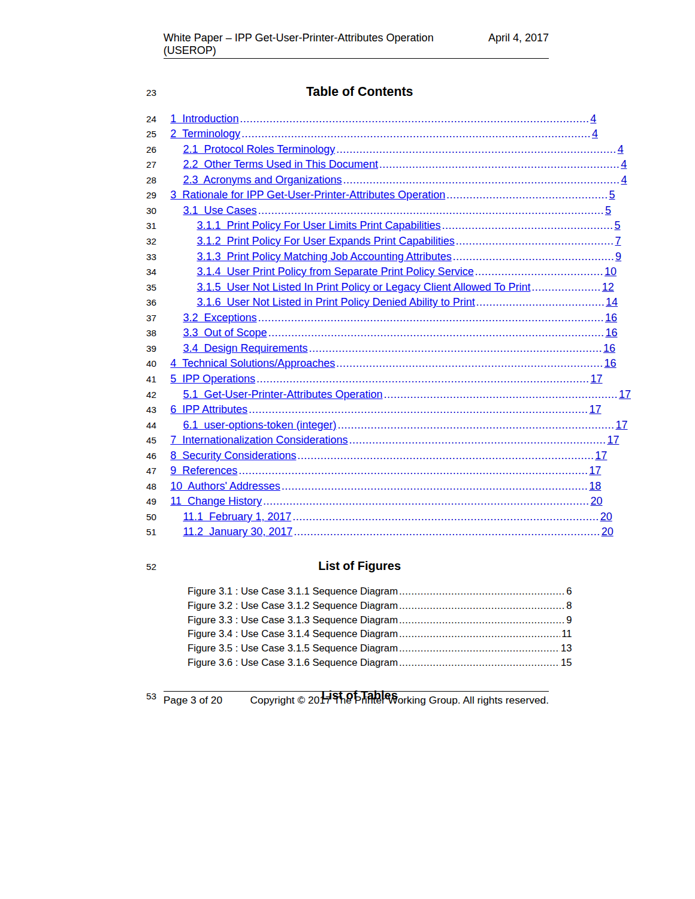White Paper – IPP Get-User-Printer-Attributes Operation (USEROP)
April 4, 2017
23
Table of Contents
24
1 Introduction.......................................................................................................... 4
25
2 Terminology.......................................................................................................... 4
26
2.1 Protocol Roles Terminology..................................................................................... 4
27
2.2 Other Terms Used in This Document......................................................................... 4
28
2.3 Acronyms and Organizations.................................................................................... 4
29
3 Rationale for IPP Get-User-Printer-Attributes Operation................................................. 5
30
3.1 Use Cases......................................................................................................... 5
31
3.1.1 Print Policy For User Limits Print Capabilities.................................................... 5
32
3.1.2 Print Policy For User Expands Print Capabilities................................................ 7
33
3.1.3 Print Policy Matching Job Accounting Attributes................................................. 9
34
3.1.4 User Print Policy from Separate Print Policy Service....................................... 10
35
3.1.5 User Not Listed In Print Policy or Legacy Client Allowed To Print..................... 12
36
3.1.6 User Not Listed in Print Policy Denied Ability to Print....................................... 14
37
3.2 Exceptions......................................................................................................... 16
38
3.3 Out of Scope...................................................................................................... 16
39
3.4 Design Requirements......................................................................................... 16
40
4 Technical Solutions/Approaches................................................................................. 16
41
5 IPP Operations..................................................................................................... 17
42
5.1 Get-User-Printer-Attributes Operation....................................................................... 17
43
6 IPP Attributes....................................................................................................... 17
44
6.1 user-options-token (integer).................................................................................... 17
45
7 Internationalization Considerations.............................................................................. 17
46
8 Security Considerations.......................................................................................... 17
47
9 References.......................................................................................................... 17
48
10 Authors' Addresses............................................................................................. 18
49
11 Change History................................................................................................... 20
50
11.1 February 1, 2017............................................................................................. 20
51
11.2 January 30, 2017............................................................................................. 20
52
List of Figures
Figure 3.1 : Use Case 3.1.1 Sequence Diagram................................................................. 6
Figure 3.2 : Use Case 3.1.2 Sequence Diagram................................................................. 8
Figure 3.3 : Use Case 3.1.3 Sequence Diagram................................................................. 9
Figure 3.4 : Use Case 3.1.4 Sequence Diagram............................................................... 11
Figure 3.5 : Use Case 3.1.5 Sequence Diagram............................................................... 13
Figure 3.6 : Use Case 3.1.6 Sequence Diagram............................................................... 15
53
List of Tables
Page 3 of 20
Copyright © 2017 The Printer Working Group. All rights reserved.